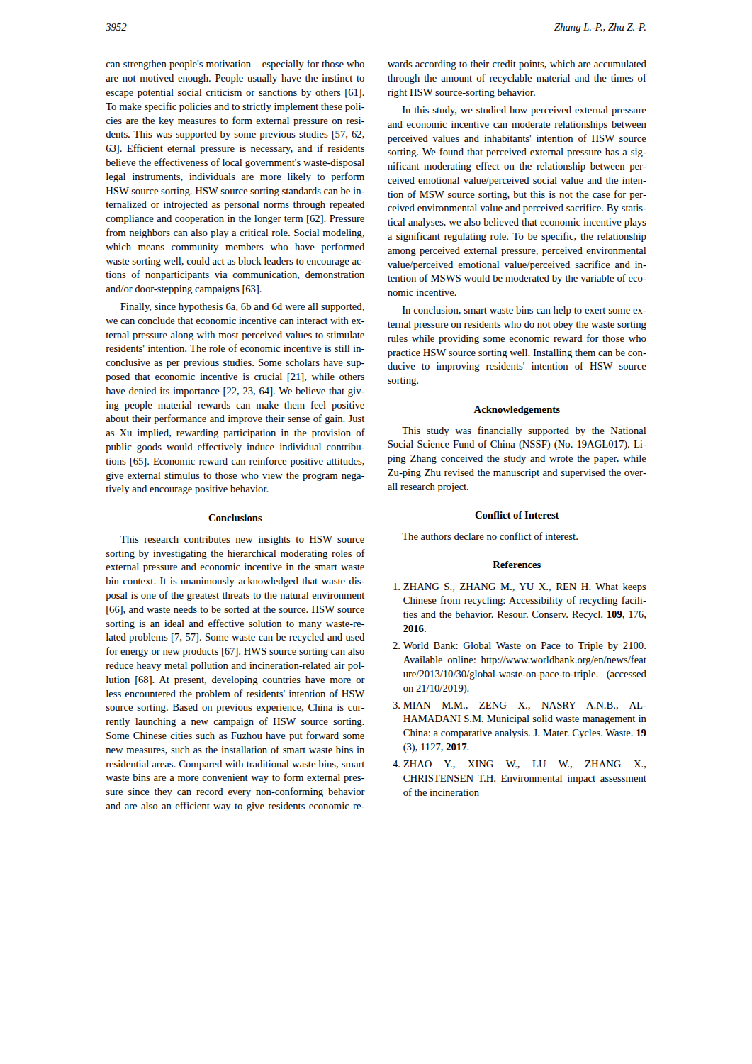3952 Zhang L.-P., Zhu Z.-P.
can strengthen people's motivation – especially for those who are not motived enough. People usually have the instinct to escape potential social criticism or sanctions by others [61]. To make specific policies and to strictly implement these policies are the key measures to form external pressure on residents. This was supported by some previous studies [57, 62, 63]. Efficient eternal pressure is necessary, and if residents believe the effectiveness of local government's waste-disposal legal instruments, individuals are more likely to perform HSW source sorting. HSW source sorting standards can be internalized or introjected as personal norms through repeated compliance and cooperation in the longer term [62]. Pressure from neighbors can also play a critical role. Social modeling, which means community members who have performed waste sorting well, could act as block leaders to encourage actions of nonparticipants via communication, demonstration and/or door-stepping campaigns [63].
Finally, since hypothesis 6a, 6b and 6d were all supported, we can conclude that economic incentive can interact with external pressure along with most perceived values to stimulate residents' intention. The role of economic incentive is still inconclusive as per previous studies. Some scholars have supposed that economic incentive is crucial [21], while others have denied its importance [22, 23, 64]. We believe that giving people material rewards can make them feel positive about their performance and improve their sense of gain. Just as Xu implied, rewarding participation in the provision of public goods would effectively induce individual contributions [65]. Economic reward can reinforce positive attitudes, give external stimulus to those who view the program negatively and encourage positive behavior.
Conclusions
This research contributes new insights to HSW source sorting by investigating the hierarchical moderating roles of external pressure and economic incentive in the smart waste bin context. It is unanimously acknowledged that waste disposal is one of the greatest threats to the natural environment [66], and waste needs to be sorted at the source. HSW source sorting is an ideal and effective solution to many waste-related problems [7, 57]. Some waste can be recycled and used for energy or new products [67]. HWS source sorting can also reduce heavy metal pollution and incineration-related air pollution [68]. At present, developing countries have more or less encountered the problem of residents' intention of HSW source sorting. Based on previous experience, China is currently launching a new campaign of HSW source sorting. Some Chinese cities such as Fuzhou have put forward some new measures, such as the installation of smart waste bins in residential areas. Compared with traditional waste bins, smart waste bins are a more convenient way to form external pressure since they can record every non-conforming behavior and are also an efficient way to give residents economic rewards according to their credit points, which are accumulated through the amount of recyclable material and the times of right HSW source-sorting behavior.
In this study, we studied how perceived external pressure and economic incentive can moderate relationships between perceived values and inhabitants' intention of HSW source sorting. We found that perceived external pressure has a significant moderating effect on the relationship between perceived emotional value/perceived social value and the intention of MSW source sorting, but this is not the case for perceived environmental value and perceived sacrifice. By statistical analyses, we also believed that economic incentive plays a significant regulating role. To be specific, the relationship among perceived external pressure, perceived environmental value/perceived emotional value/perceived sacrifice and intention of MSWS would be moderated by the variable of economic incentive.
In conclusion, smart waste bins can help to exert some external pressure on residents who do not obey the waste sorting rules while providing some economic reward for those who practice HSW source sorting well. Installing them can be conducive to improving residents' intention of HSW source sorting.
Acknowledgements
This study was financially supported by the National Social Science Fund of China (NSSF) (No. 19AGL017). Li-ping Zhang conceived the study and wrote the paper, while Zu-ping Zhu revised the manuscript and supervised the overall research project.
Conflict of Interest
The authors declare no conflict of interest.
References
ZHANG S., ZHANG M., YU X., REN H. What keeps Chinese from recycling: Accessibility of recycling facilities and the behavior. Resour. Conserv. Recycl. 109, 176, 2016.
World Bank: Global Waste on Pace to Triple by 2100. Available online: http://www.worldbank.org/en/news/feature/2013/10/30/global-waste-on-pace-to-triple. (accessed on 21/10/2019).
MIAN M.M., ZENG X., NASRY A.N.B., AL-HAMADANI S.M. Municipal solid waste management in China: a comparative analysis. J. Mater. Cycles. Waste. 19 (3), 1127, 2017.
ZHAO Y., XING W., LU W., ZHANG X., CHRISTENSEN T.H. Environmental impact assessment of the incineration